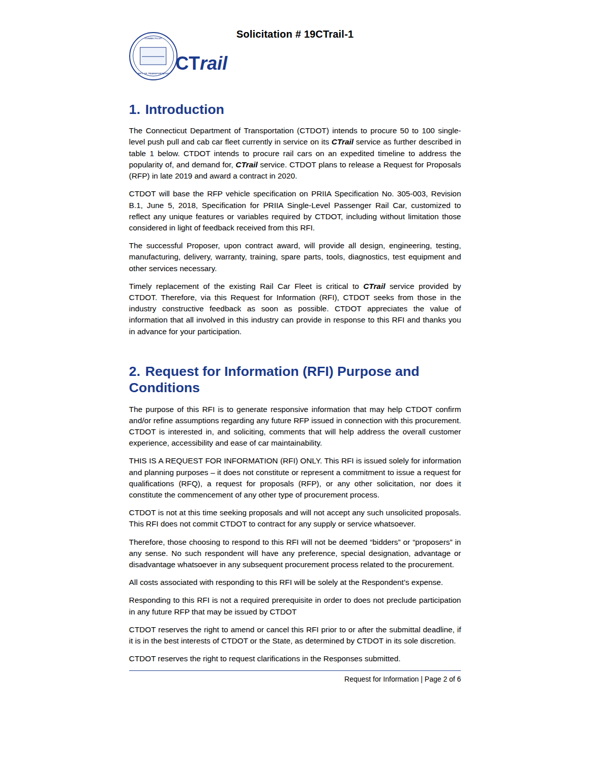Solicitation # 19CTrail-1
Connecticut
Dept. of Transportation
CTrail
1. Introduction
The Connecticut Department of Transportation (CTDOT) intends to procure 50 to 100 single-level push pull and cab car fleet currently in service on its CTrail service as further described in table 1 below. CTDOT intends to procure rail cars on an expedited timeline to address the popularity of, and demand for, CTrail service. CTDOT plans to release a Request for Proposals (RFP) in late 2019 and award a contract in 2020.
CTDOT will base the RFP vehicle specification on PRIIA Specification No. 305-003, Revision B.1, June 5, 2018, Specification for PRIIA Single-Level Passenger Rail Car, customized to reflect any unique features or variables required by CTDOT, including without limitation those considered in light of feedback received from this RFI.
The successful Proposer, upon contract award, will provide all design, engineering, testing, manufacturing, delivery, warranty, training, spare parts, tools, diagnostics, test equipment and other services necessary.
Timely replacement of the existing Rail Car Fleet is critical to CTrail service provided by CTDOT. Therefore, via this Request for Information (RFI), CTDOT seeks from those in the industry constructive feedback as soon as possible. CTDOT appreciates the value of information that all involved in this industry can provide in response to this RFI and thanks you in advance for your participation.
2. Request for Information (RFI) Purpose and Conditions
The purpose of this RFI is to generate responsive information that may help CTDOT confirm and/or refine assumptions regarding any future RFP issued in connection with this procurement. CTDOT is interested in, and soliciting, comments that will help address the overall customer experience, accessibility and ease of car maintainability.
THIS IS A REQUEST FOR INFORMATION (RFI) ONLY. This RFI is issued solely for information and planning purposes – it does not constitute or represent a commitment to issue a request for qualifications (RFQ), a request for proposals (RFP), or any other solicitation, nor does it constitute the commencement of any other type of procurement process.
CTDOT is not at this time seeking proposals and will not accept any such unsolicited proposals. This RFI does not commit CTDOT to contract for any supply or service whatsoever.
Therefore, those choosing to respond to this RFI will not be deemed “bidders” or “proposers” in any sense. No such respondent will have any preference, special designation, advantage or disadvantage whatsoever in any subsequent procurement process related to the procurement.
All costs associated with responding to this RFI will be solely at the Respondent’s expense.
Responding to this RFI is not a required prerequisite in order to does not preclude participation in any future RFP that may be issued by CTDOT
CTDOT reserves the right to amend or cancel this RFI prior to or after the submittal deadline, if it is in the best interests of CTDOT or the State, as determined by CTDOT in its sole discretion.
CTDOT reserves the right to request clarifications in the Responses submitted.
Request for Information | Page 2 of 6